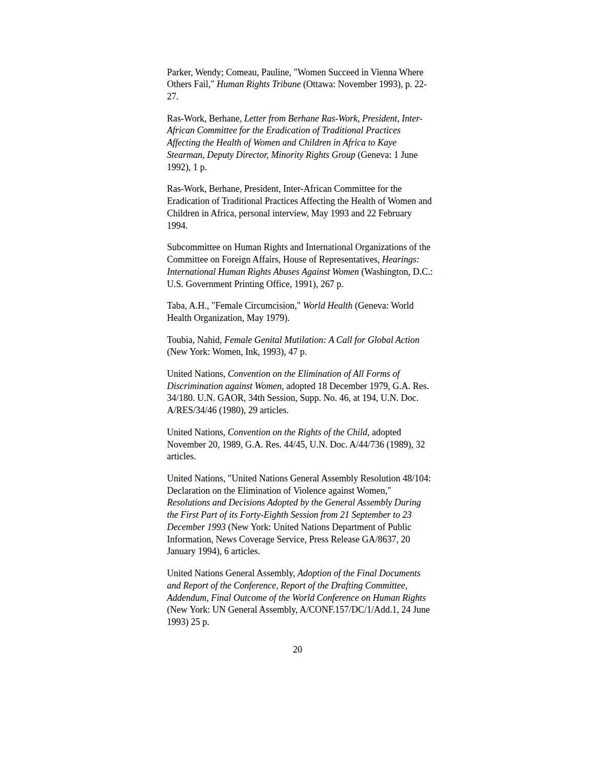Parker, Wendy; Comeau, Pauline, "Women Succeed in Vienna Where Others Fail," Human Rights Tribune (Ottawa: November 1993), p. 22-27.
Ras-Work, Berhane, Letter from Berhane Ras-Work, President, Inter-African Committee for the Eradication of Traditional Practices Affecting the Health of Women and Children in Africa to Kaye Stearman, Deputy Director, Minority Rights Group (Geneva: 1 June 1992), 1 p.
Ras-Work, Berhane, President, Inter-African Committee for the Eradication of Traditional Practices Affecting the Health of Women and Children in Africa, personal interview, May 1993 and 22 February 1994.
Subcommittee on Human Rights and International Organizations of the Committee on Foreign Affairs, House of Representatives, Hearings: International Human Rights Abuses Against Women (Washington, D.C.: U.S. Government Printing Office, 1991), 267 p.
Taba, A.H., "Female Circumcision," World Health (Geneva: World Health Organization, May 1979).
Toubia, Nahid, Female Genital Mutilation: A Call for Global Action (New York: Women, Ink, 1993), 47 p.
United Nations, Convention on the Elimination of All Forms of Discrimination against Women, adopted 18 December 1979, G.A. Res. 34/180. U.N. GAOR, 34th Session, Supp. No. 46, at 194, U.N. Doc. A/RES/34/46 (1980), 29 articles.
United Nations, Convention on the Rights of the Child, adopted November 20, 1989, G.A. Res. 44/45, U.N. Doc. A/44/736 (1989), 32 articles.
United Nations, "United Nations General Assembly Resolution 48/104: Declaration on the Elimination of Violence against Women," Resolutions and Decisions Adopted by the General Assembly During the First Part of its Forty-Eighth Session from 21 September to 23 December 1993 (New York: United Nations Department of Public Information, News Coverage Service, Press Release GA/8637, 20 January 1994), 6 articles.
United Nations General Assembly, Adoption of the Final Documents and Report of the Conference, Report of the Drafting Committee, Addendum, Final Outcome of the World Conference on Human Rights (New York: UN General Assembly, A/CONF.157/DC/1/Add.1, 24 June 1993) 25 p.
20